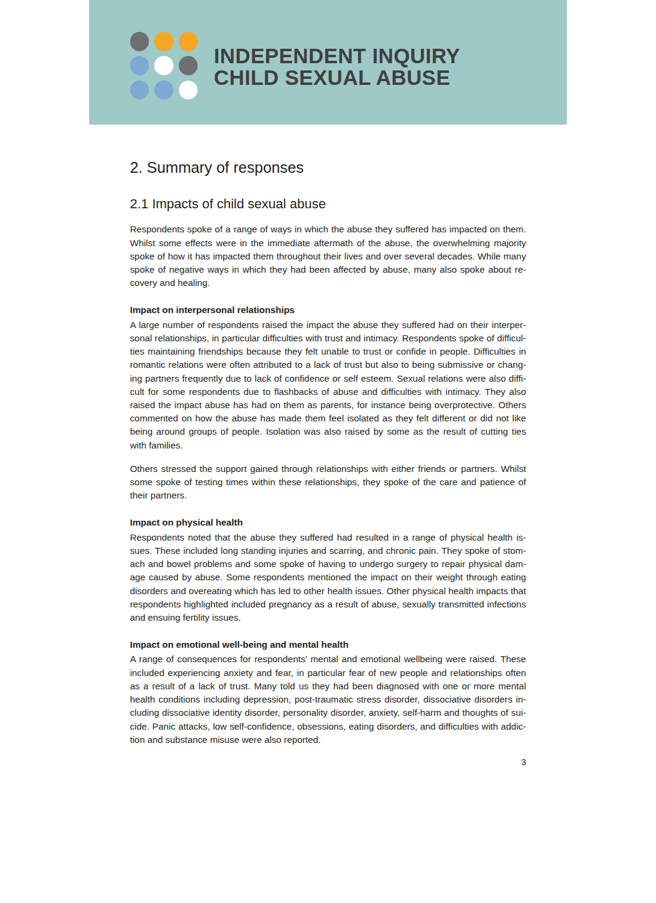Independent Inquiry Child Sexual Abuse
2. Summary of responses
2.1 Impacts of child sexual abuse
Respondents spoke of a range of ways in which the abuse they suffered has impacted on them. Whilst some effects were in the immediate aftermath of the abuse, the overwhelming majority spoke of how it has impacted them throughout their lives and over several decades. While many spoke of negative ways in which they had been affected by abuse, many also spoke about recovery and healing.
Impact on interpersonal relationships
A large number of respondents raised the impact the abuse they suffered had on their interpersonal relationships, in particular difficulties with trust and intimacy. Respondents spoke of difficulties maintaining friendships because they felt unable to trust or confide in people. Difficulties in romantic relations were often attributed to a lack of trust but also to being submissive or changing partners frequently due to lack of confidence or self esteem. Sexual relations were also difficult for some respondents due to flashbacks of abuse and difficulties with intimacy. They also raised the impact abuse has had on them as parents, for instance being overprotective. Others commented on how the abuse has made them feel isolated as they felt different or did not like being around groups of people. Isolation was also raised by some as the result of cutting ties with families.
Others stressed the support gained through relationships with either friends or partners. Whilst some spoke of testing times within these relationships, they spoke of the care and patience of their partners.
Impact on physical health
Respondents noted that the abuse they suffered had resulted in a range of physical health issues. These included long standing injuries and scarring, and chronic pain. They spoke of stomach and bowel problems and some spoke of having to undergo surgery to repair physical damage caused by abuse. Some respondents mentioned the impact on their weight through eating disorders and overeating which has led to other health issues. Other physical health impacts that respondents highlighted included pregnancy as a result of abuse, sexually transmitted infections and ensuing fertility issues.
Impact on emotional well-being and mental health
A range of consequences for respondents’ mental and emotional wellbeing were raised. These included experiencing anxiety and fear, in particular fear of new people and relationships often as a result of a lack of trust. Many told us they had been diagnosed with one or more mental health conditions including depression, post-traumatic stress disorder, dissociative disorders including dissociative identity disorder, personality disorder, anxiety, self-harm and thoughts of suicide. Panic attacks, low self-confidence, obsessions, eating disorders, and difficulties with addiction and substance misuse were also reported.
3